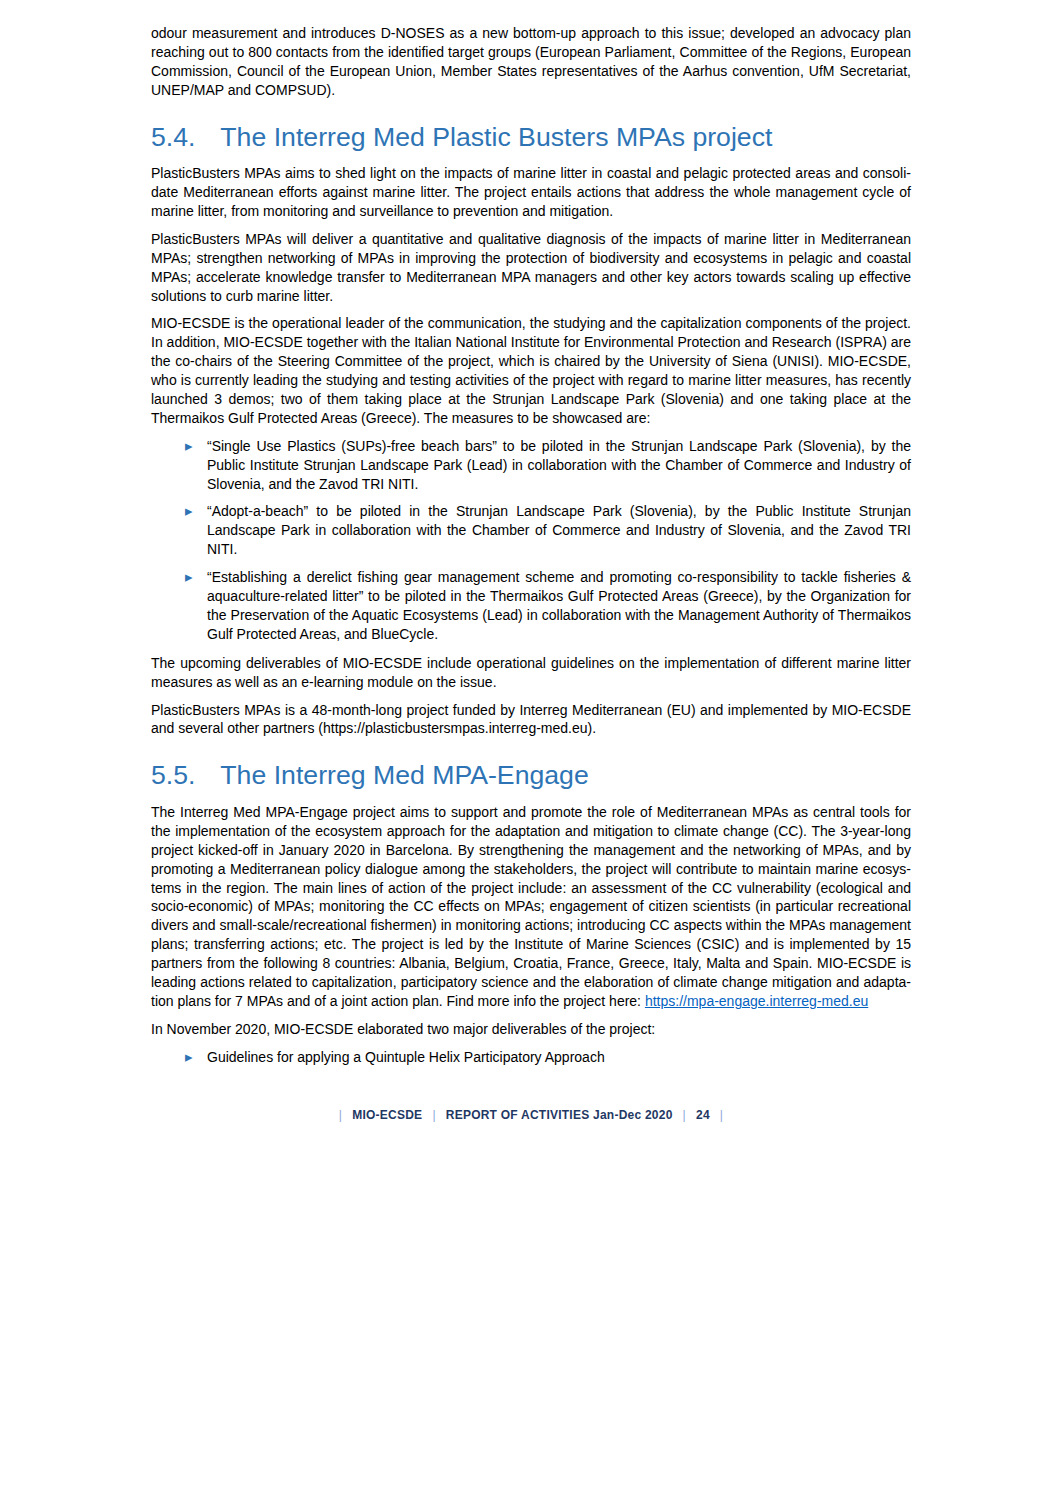odour measurement and introduces D-NOSES as a new bottom-up approach to this issue; developed an advocacy plan reaching out to 800 contacts from the identified target groups (European Parliament, Committee of the Regions, European Commission, Council of the European Union, Member States representatives of the Aarhus convention, UfM Secretariat, UNEP/MAP and COMPSUD).
5.4. The Interreg Med Plastic Busters MPAs project
PlasticBusters MPAs aims to shed light on the impacts of marine litter in coastal and pelagic protected areas and consolidate Mediterranean efforts against marine litter. The project entails actions that address the whole management cycle of marine litter, from monitoring and surveillance to prevention and mitigation.
PlasticBusters MPAs will deliver a quantitative and qualitative diagnosis of the impacts of marine litter in Mediterranean MPAs; strengthen networking of MPAs in improving the protection of biodiversity and ecosystems in pelagic and coastal MPAs; accelerate knowledge transfer to Mediterranean MPA managers and other key actors towards scaling up effective solutions to curb marine litter.
MIO-ECSDE is the operational leader of the communication, the studying and the capitalization components of the project. In addition, MIO-ECSDE together with the Italian National Institute for Environmental Protection and Research (ISPRA) are the co-chairs of the Steering Committee of the project, which is chaired by the University of Siena (UNISI). MIO-ECSDE, who is currently leading the studying and testing activities of the project with regard to marine litter measures, has recently launched 3 demos; two of them taking place at the Strunjan Landscape Park (Slovenia) and one taking place at the Thermaikos Gulf Protected Areas (Greece). The measures to be showcased are:
“Single Use Plastics (SUPs)-free beach bars” to be piloted in the Strunjan Landscape Park (Slovenia), by the Public Institute Strunjan Landscape Park (Lead) in collaboration with the Chamber of Commerce and Industry of Slovenia, and the Zavod TRI NITI.
“Adopt-a-beach” to be piloted in the Strunjan Landscape Park (Slovenia), by the Public Institute Strunjan Landscape Park in collaboration with the Chamber of Commerce and Industry of Slovenia, and the Zavod TRI NITI.
“Establishing a derelict fishing gear management scheme and promoting co-responsibility to tackle fisheries & aquaculture-related litter” to be piloted in the Thermaikos Gulf Protected Areas (Greece), by the Organization for the Preservation of the Aquatic Ecosystems (Lead) in collaboration with the Management Authority of Thermaikos Gulf Protected Areas, and BlueCycle.
The upcoming deliverables of MIO-ECSDE include operational guidelines on the implementation of different marine litter measures as well as an e-learning module on the issue.
PlasticBusters MPAs is a 48-month-long project funded by Interreg Mediterranean (EU) and implemented by MIO-ECSDE and several other partners (https://plasticbustersmpas.interreg-med.eu).
5.5. The Interreg Med MPA-Engage
The Interreg Med MPA-Engage project aims to support and promote the role of Mediterranean MPAs as central tools for the implementation of the ecosystem approach for the adaptation and mitigation to climate change (CC). The 3-year-long project kicked-off in January 2020 in Barcelona. By strengthening the management and the networking of MPAs, and by promoting a Mediterranean policy dialogue among the stakeholders, the project will contribute to maintain marine ecosystems in the region. The main lines of action of the project include: an assessment of the CC vulnerability (ecological and socio-economic) of MPAs; monitoring the CC effects on MPAs; engagement of citizen scientists (in particular recreational divers and small-scale/recreational fishermen) in monitoring actions; introducing CC aspects within the MPAs management plans; transferring actions; etc. The project is led by the Institute of Marine Sciences (CSIC) and is implemented by 15 partners from the following 8 countries: Albania, Belgium, Croatia, France, Greece, Italy, Malta and Spain. MIO-ECSDE is leading actions related to capitalization, participatory science and the elaboration of climate change mitigation and adaptation plans for 7 MPAs and of a joint action plan. Find more info the project here: https://mpa-engage.interreg-med.eu
In November 2020, MIO-ECSDE elaborated two major deliverables of the project:
Guidelines for applying a Quintuple Helix Participatory Approach
|MIO-ECSDE|REPORT OF ACTIVITIES Jan-Dec 2020|24|